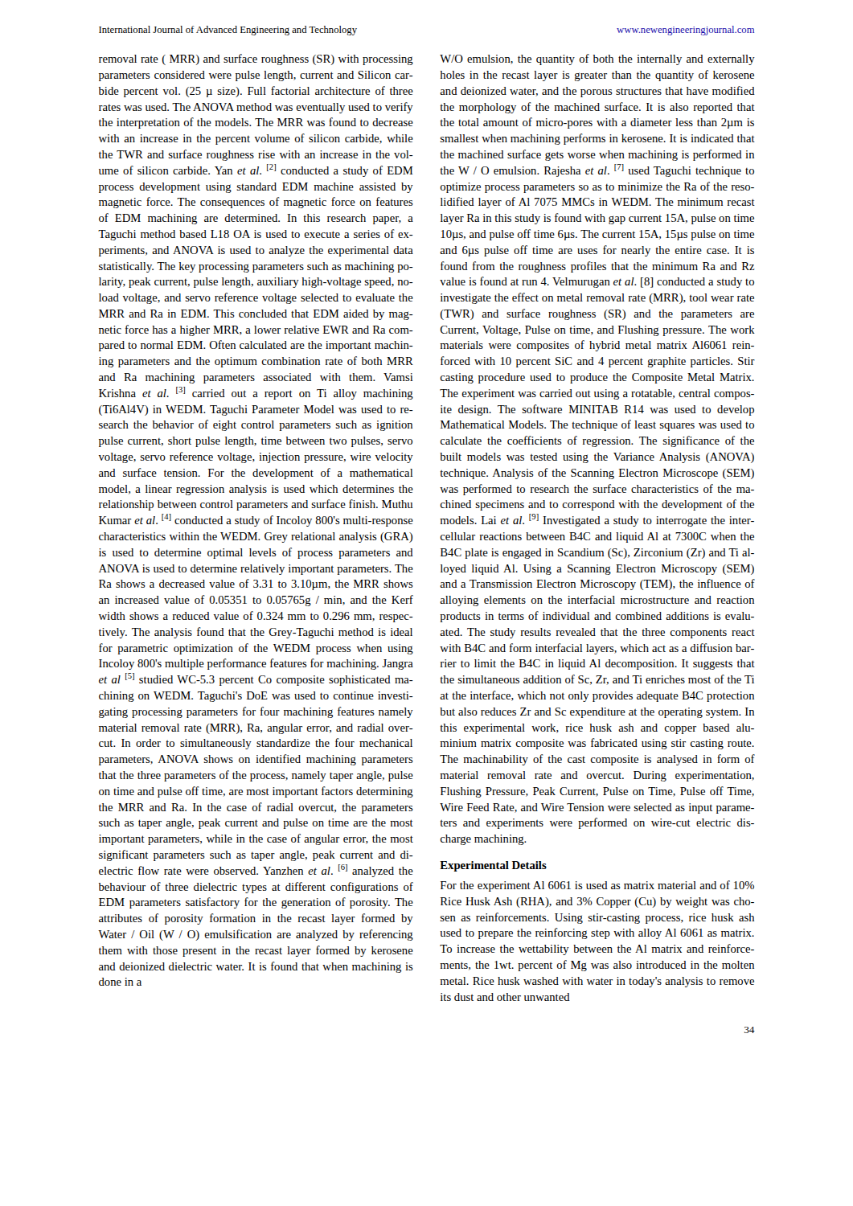International Journal of Advanced Engineering and Technology www.newengineeringjournal.com
removal rate ( MRR) and surface roughness (SR) with processing parameters considered were pulse length, current and Silicon carbide percent vol. (25 µ size). Full factorial architecture of three rates was used. The ANOVA method was eventually used to verify the interpretation of the models. The MRR was found to decrease with an increase in the percent volume of silicon carbide, while the TWR and surface roughness rise with an increase in the volume of silicon carbide. Yan et al. [2] conducted a study of EDM process development using standard EDM machine assisted by magnetic force. The consequences of magnetic force on features of EDM machining are determined. In this research paper, a Taguchi method based L18 OA is used to execute a series of experiments, and ANOVA is used to analyze the experimental data statistically. The key processing parameters such as machining polarity, peak current, pulse length, auxiliary high-voltage speed, no-load voltage, and servo reference voltage selected to evaluate the MRR and Ra in EDM. This concluded that EDM aided by magnetic force has a higher MRR, a lower relative EWR and Ra compared to normal EDM. Often calculated are the important machining parameters and the optimum combination rate of both MRR and Ra machining parameters associated with them. Vamsi Krishna et al. [3] carried out a report on Ti alloy machining (Ti6Al4V) in WEDM. Taguchi Parameter Model was used to research the behavior of eight control parameters such as ignition pulse current, short pulse length, time between two pulses, servo voltage, servo reference voltage, injection pressure, wire velocity and surface tension. For the development of a mathematical model, a linear regression analysis is used which determines the relationship between control parameters and surface finish. Muthu Kumar et al. [4] conducted a study of Incoloy 800's multi-response characteristics within the WEDM. Grey relational analysis (GRA) is used to determine optimal levels of process parameters and ANOVA is used to determine relatively important parameters. The Ra shows a decreased value of 3.31 to 3.10µm, the MRR shows an increased value of 0.05351 to 0.05765g / min, and the Kerf width shows a reduced value of 0.324 mm to 0.296 mm, respectively. The analysis found that the Grey-Taguchi method is ideal for parametric optimization of the WEDM process when using Incoloy 800's multiple performance features for machining. Jangra et al [5] studied WC-5.3 percent Co composite sophisticated machining on WEDM. Taguchi's DoE was used to continue investigating processing parameters for four machining features namely material removal rate (MRR), Ra, angular error, and radial overcut. In order to simultaneously standardize the four mechanical parameters, ANOVA shows on identified machining parameters that the three parameters of the process, namely taper angle, pulse on time and pulse off time, are most important factors determining the MRR and Ra. In the case of radial overcut, the parameters such as taper angle, peak current and pulse on time are the most important parameters, while in the case of angular error, the most significant parameters such as taper angle, peak current and dielectric flow rate were observed. Yanzhen et al. [6] analyzed the behaviour of three dielectric types at different configurations of EDM parameters satisfactory for the generation of porosity. The attributes of porosity formation in the recast layer formed by Water / Oil (W / O) emulsification are analyzed by referencing them with those present in the recast layer formed by kerosene and deionized dielectric water. It is found that when machining is done in a
W/O emulsion, the quantity of both the internally and externally holes in the recast layer is greater than the quantity of kerosene and deionized water, and the porous structures that have modified the morphology of the machined surface. It is also reported that the total amount of micro-pores with a diameter less than 2µm is smallest when machining performs in kerosene. It is indicated that the machined surface gets worse when machining is performed in the W / O emulsion. Rajesha et al. [7] used Taguchi technique to optimize process parameters so as to minimize the Ra of the resolidified layer of Al 7075 MMCs in WEDM. The minimum recast layer Ra in this study is found with gap current 15A, pulse on time 10µs, and pulse off time 6µs. The current 15A, 15µs pulse on time and 6µs pulse off time are uses for nearly the entire case. It is found from the roughness profiles that the minimum Ra and Rz value is found at run 4. Velmurugan et al. [8] conducted a study to investigate the effect on metal removal rate (MRR), tool wear rate (TWR) and surface roughness (SR) and the parameters are Current, Voltage, Pulse on time, and Flushing pressure. The work materials were composites of hybrid metal matrix Al6061 reinforced with 10 percent SiC and 4 percent graphite particles. Stir casting procedure used to produce the Composite Metal Matrix. The experiment was carried out using a rotatable, central composite design. The software MINITAB R14 was used to develop Mathematical Models. The technique of least squares was used to calculate the coefficients of regression. The significance of the built models was tested using the Variance Analysis (ANOVA) technique. Analysis of the Scanning Electron Microscope (SEM) was performed to research the surface characteristics of the machined specimens and to correspond with the development of the models. Lai et al. [9] Investigated a study to interrogate the intercellular reactions between B4C and liquid Al at 7300C when the B4C plate is engaged in Scandium (Sc), Zirconium (Zr) and Ti alloyed liquid Al. Using a Scanning Electron Microscopy (SEM) and a Transmission Electron Microscopy (TEM), the influence of alloying elements on the interfacial microstructure and reaction products in terms of individual and combined additions is evaluated. The study results revealed that the three components react with B4C and form interfacial layers, which act as a diffusion barrier to limit the B4C in liquid Al decomposition. It suggests that the simultaneous addition of Sc, Zr, and Ti enriches most of the Ti at the interface, which not only provides adequate B4C protection but also reduces Zr and Sc expenditure at the operating system. In this experimental work, rice husk ash and copper based aluminium matrix composite was fabricated using stir casting route. The machinability of the cast composite is analysed in form of material removal rate and overcut. During experimentation, Flushing Pressure, Peak Current, Pulse on Time, Pulse off Time, Wire Feed Rate, and Wire Tension were selected as input parameters and experiments were performed on wire-cut electric discharge machining.
Experimental Details
For the experiment Al 6061 is used as matrix material and of 10% Rice Husk Ash (RHA), and 3% Copper (Cu) by weight was chosen as reinforcements. Using stir-casting process, rice husk ash used to prepare the reinforcing step with alloy Al 6061 as matrix. To increase the wettability between the Al matrix and reinforcements, the 1wt. percent of Mg was also introduced in the molten metal. Rice husk washed with water in today's analysis to remove its dust and other unwanted
34